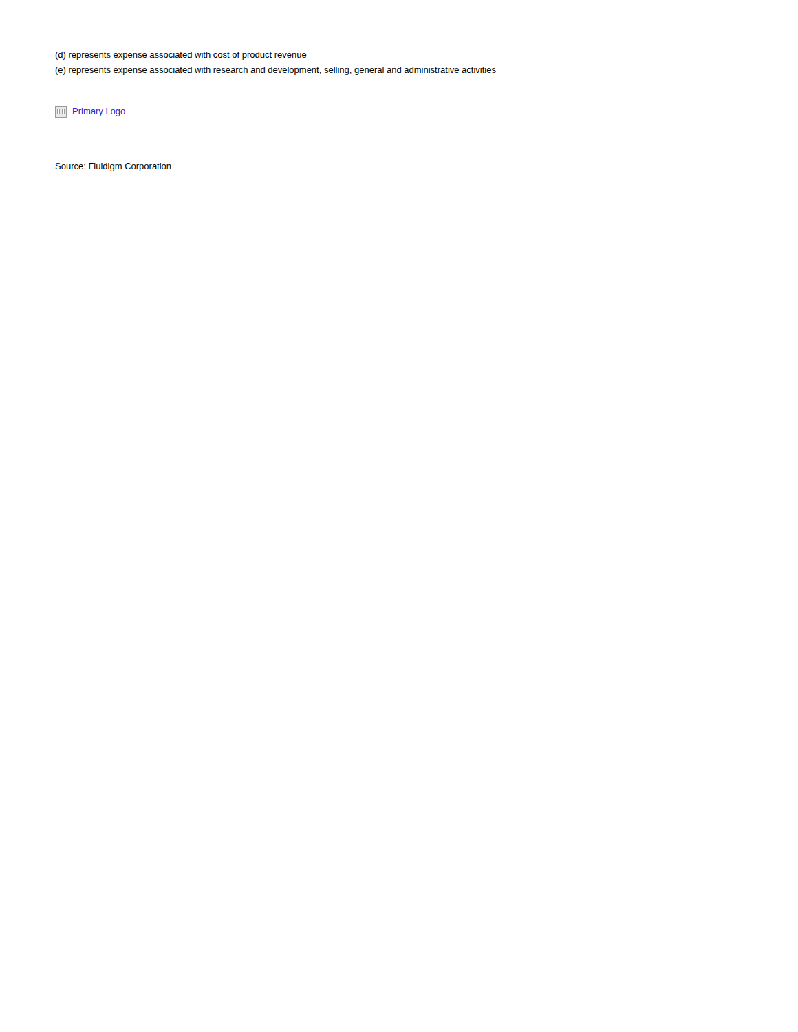(d) represents expense associated with cost of product revenue
(e) represents expense associated with research and development, selling, general and administrative activities
Primary Logo
Source: Fluidigm Corporation